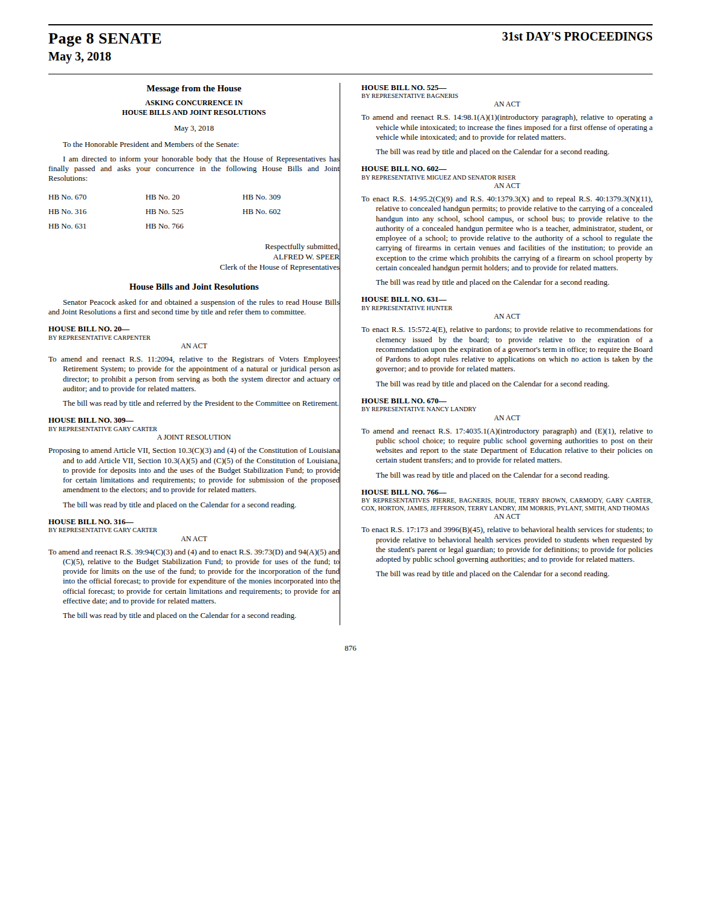Page 8 SENATE
May 3, 2018
31st DAY'S PROCEEDINGS
Message from the House
ASKING CONCURRENCE IN
HOUSE BILLS AND JOINT RESOLUTIONS
May 3, 2018
To the Honorable President and Members of the Senate:
I am directed to inform your honorable body that the House of Representatives has finally passed and asks your concurrence in the following House Bills and Joint Resolutions:
| HB No. 670 | HB No. 20 | HB No. 309 |
| HB No. 316 | HB No. 525 | HB No. 602 |
| HB No. 631 | HB No. 766 | |
Respectfully submitted,
ALFRED W. SPEER
Clerk of the House of Representatives
House Bills and Joint Resolutions
Senator Peacock asked for and obtained a suspension of the rules to read House Bills and Joint Resolutions a first and second time by title and refer them to committee.
HOUSE BILL NO. 20—
BY REPRESENTATIVE CARPENTER
AN ACT
To amend and reenact R.S. 11:2094, relative to the Registrars of Voters Employees' Retirement System; to provide for the appointment of a natural or juridical person as director; to prohibit a person from serving as both the system director and actuary or auditor; and to provide for related matters.
The bill was read by title and referred by the President to the Committee on Retirement.
HOUSE BILL NO. 309—
BY REPRESENTATIVE GARY CARTER
A JOINT RESOLUTION
Proposing to amend Article VII, Section 10.3(C)(3) and (4) of the Constitution of Louisiana and to add Article VII, Section 10.3(A)(5) and (C)(5) of the Constitution of Louisiana, to provide for deposits into and the uses of the Budget Stabilization Fund; to provide for certain limitations and requirements; to provide for submission of the proposed amendment to the electors; and to provide for related matters.
The bill was read by title and placed on the Calendar for a second reading.
HOUSE BILL NO. 316—
BY REPRESENTATIVE GARY CARTER
AN ACT
To amend and reenact R.S. 39:94(C)(3) and (4) and to enact R.S. 39:73(D) and 94(A)(5) and (C)(5), relative to the Budget Stabilization Fund; to provide for uses of the fund; to provide for limits on the use of the fund; to provide for the incorporation of the fund into the official forecast; to provide for expenditure of the monies incorporated into the official forecast; to provide for certain limitations and requirements; to provide for an effective date; and to provide for related matters.
The bill was read by title and placed on the Calendar for a second reading.
HOUSE BILL NO. 525—
BY REPRESENTATIVE BAGNERIS
AN ACT
To amend and reenact R.S. 14:98.1(A)(1)(introductory paragraph), relative to operating a vehicle while intoxicated; to increase the fines imposed for a first offense of operating a vehicle while intoxicated; and to provide for related matters.
The bill was read by title and placed on the Calendar for a second reading.
HOUSE BILL NO. 602—
BY REPRESENTATIVE MIGUEZ AND SENATOR RISER
AN ACT
To enact R.S. 14:95.2(C)(9) and R.S. 40:1379.3(X) and to repeal R.S. 40:1379.3(N)(11), relative to concealed handgun permits; to provide relative to the carrying of a concealed handgun into any school, school campus, or school bus; to provide relative to the authority of a concealed handgun permitee who is a teacher, administrator, student, or employee of a school; to provide relative to the authority of a school to regulate the carrying of firearms in certain venues and facilities of the institution; to provide an exception to the crime which prohibits the carrying of a firearm on school property by certain concealed handgun permit holders; and to provide for related matters.
The bill was read by title and placed on the Calendar for a second reading.
HOUSE BILL NO. 631—
BY REPRESENTATIVE HUNTER
AN ACT
To enact R.S. 15:572.4(E), relative to pardons; to provide relative to recommendations for clemency issued by the board; to provide relative to the expiration of a recommendation upon the expiration of a governor's term in office; to require the Board of Pardons to adopt rules relative to applications on which no action is taken by the governor; and to provide for related matters.
The bill was read by title and placed on the Calendar for a second reading.
HOUSE BILL NO. 670—
BY REPRESENTATIVE NANCY LANDRY
AN ACT
To amend and reenact R.S. 17:4035.1(A)(introductory paragraph) and (E)(1), relative to public school choice; to require public school governing authorities to post on their websites and report to the state Department of Education relative to their policies on certain student transfers; and to provide for related matters.
The bill was read by title and placed on the Calendar for a second reading.
HOUSE BILL NO. 766—
BY REPRESENTATIVES PIERRE, BAGNERIS, BOUIE, TERRY BROWN, CARMODY, GARY CARTER, COX, HORTON, JAMES, JEFFERSON, TERRY LANDRY, JIM MORRIS, PYLANT, SMITH, AND THOMAS
AN ACT
To enact R.S. 17:173 and 3996(B)(45), relative to behavioral health services for students; to provide relative to behavioral health services provided to students when requested by the student's parent or legal guardian; to provide for definitions; to provide for policies adopted by public school governing authorities; and to provide for related matters.
The bill was read by title and placed on the Calendar for a second reading.
876